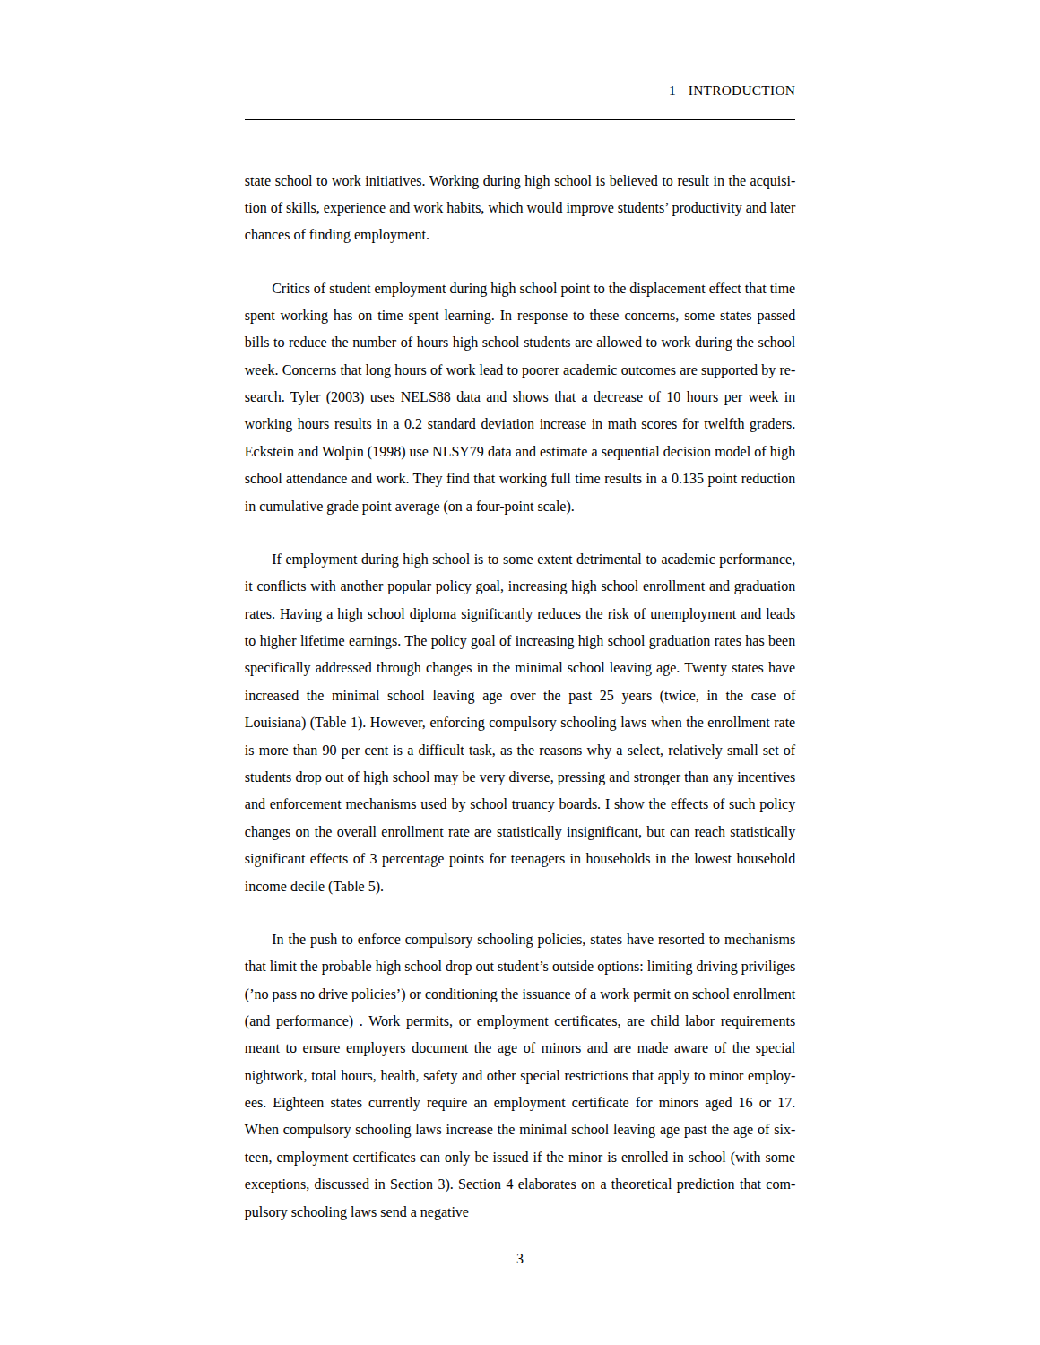1 INTRODUCTION
state school to work initiatives. Working during high school is believed to result in the acquisition of skills, experience and work habits, which would improve students’ productivity and later chances of finding employment.
Critics of student employment during high school point to the displacement effect that time spent working has on time spent learning. In response to these concerns, some states passed bills to reduce the number of hours high school students are allowed to work during the school week. Concerns that long hours of work lead to poorer academic outcomes are supported by research. Tyler (2003) uses NELS88 data and shows that a decrease of 10 hours per week in working hours results in a 0.2 standard deviation increase in math scores for twelfth graders. Eckstein and Wolpin (1998) use NLSY79 data and estimate a sequential decision model of high school attendance and work. They find that working full time results in a 0.135 point reduction in cumulative grade point average (on a four-point scale).
If employment during high school is to some extent detrimental to academic performance, it conflicts with another popular policy goal, increasing high school enrollment and graduation rates. Having a high school diploma significantly reduces the risk of unemployment and leads to higher lifetime earnings. The policy goal of increasing high school graduation rates has been specifically addressed through changes in the minimal school leaving age. Twenty states have increased the minimal school leaving age over the past 25 years (twice, in the case of Louisiana) (Table 1). However, enforcing compulsory schooling laws when the enrollment rate is more than 90 per cent is a difficult task, as the reasons why a select, relatively small set of students drop out of high school may be very diverse, pressing and stronger than any incentives and enforcement mechanisms used by school truancy boards. I show the effects of such policy changes on the overall enrollment rate are statistically insignificant, but can reach statistically significant effects of 3 percentage points for teenagers in households in the lowest household income decile (Table 5).
In the push to enforce compulsory schooling policies, states have resorted to mechanisms that limit the probable high school drop out student’s outside options: limiting driving priviliges (’no pass no drive policies’) or conditioning the issuance of a work permit on school enrollment (and performance) . Work permits, or employment certificates, are child labor requirements meant to ensure employers document the age of minors and are made aware of the special nightwork, total hours, health, safety and other special restrictions that apply to minor employees. Eighteen states currently require an employment certificate for minors aged 16 or 17. When compulsory schooling laws increase the minimal school leaving age past the age of sixteen, employment certificates can only be issued if the minor is enrolled in school (with some exceptions, discussed in Section 3). Section 4 elaborates on a theoretical prediction that compulsory schooling laws send a negative
3